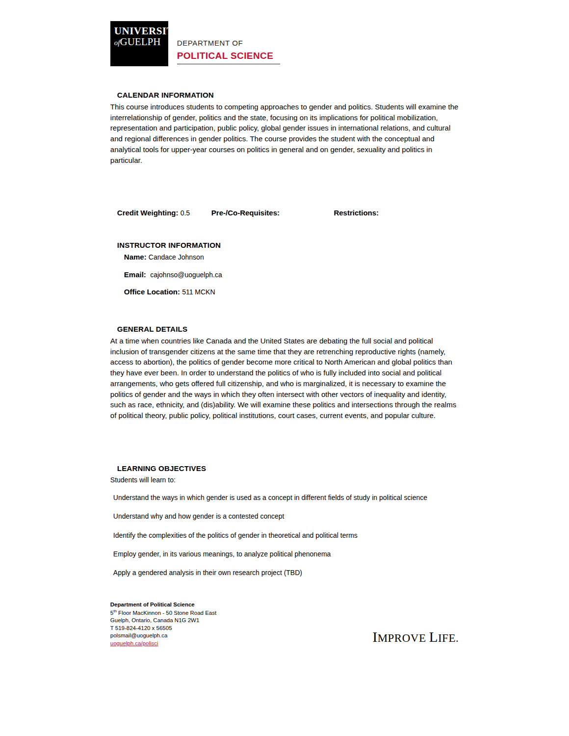UNIVERSITY of GUELPH
DEPARTMENT OF
POLITICAL SCIENCE
CALENDAR INFORMATION
This course introduces students to competing approaches to gender and politics. Students will examine the interrelationship of gender, politics and the state, focusing on its implications for political mobilization, representation and participation, public policy, global gender issues in international relations, and cultural and regional differences in gender politics. The course provides the student with the conceptual and analytical tools for upper-year courses on politics in general and on gender, sexuality and politics in particular.
Credit Weighting: 0.5
Pre-/Co-Requisites:
Restrictions:
INSTRUCTOR INFORMATION
Name: Candace Johnson
Email: cajohnso@uoguelph.ca
Office Location: 511 MCKN
GENERAL DETAILS
At a time when countries like Canada and the United States are debating the full social and political inclusion of transgender citizens at the same time that they are retrenching reproductive rights (namely, access to abortion), the politics of gender become more critical to North American and global politics than they have ever been. In order to understand the politics of who is fully included into social and political arrangements, who gets offered full citizenship, and who is marginalized, it is necessary to examine the politics of gender and the ways in which they often intersect with other vectors of inequality and identity, such as race, ethnicity, and (dis)ability. We will examine these politics and intersections through the realms of political theory, public policy, political institutions, court cases, current events, and popular culture.
LEARNING OBJECTIVES
Students will learn to:
Understand the ways in which gender is used as a concept in different fields of study in political science
Understand why and how gender is a contested concept
Identify the complexities of the politics of gender in theoretical and political terms
Employ gender, in its various meanings, to analyze political phenonema
Apply a gendered analysis in their own research project (TBD)
Department of Political Science
5th Floor MacKinnon - 50 Stone Road East
Guelph, Ontario, Canada N1G 2W1
T 519-824-4120 x 56505
polsmail@uoguelph.ca
uoguelph.ca/polisci
IMPROVE LIFE.